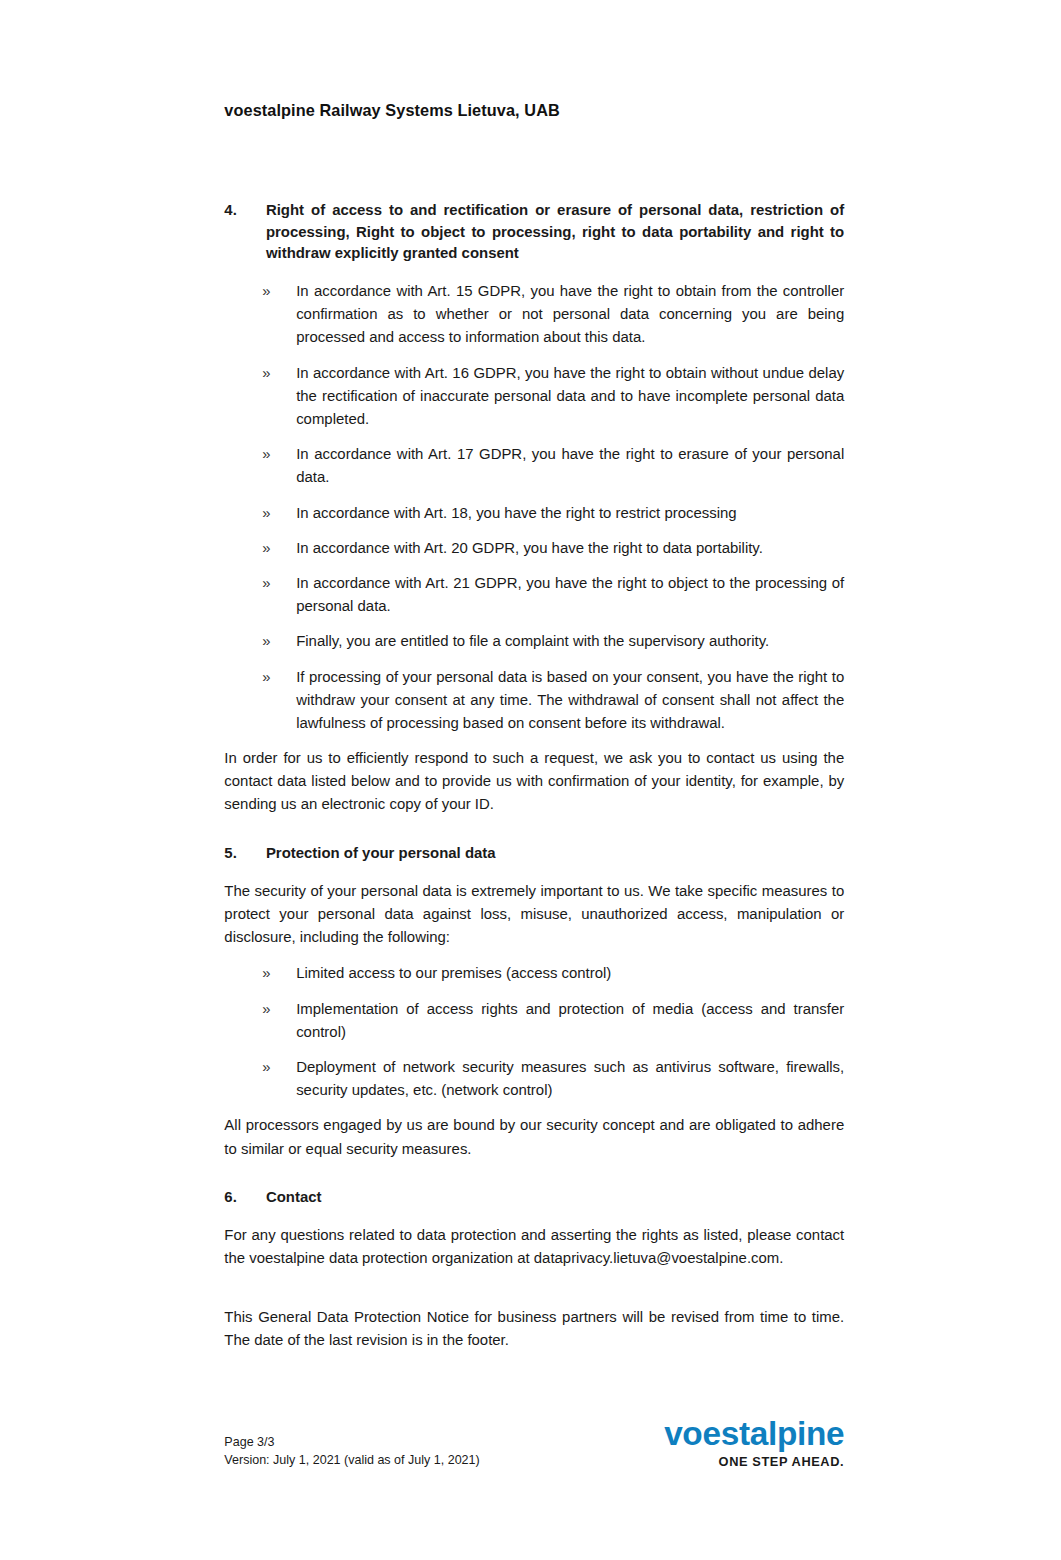voestalpine Railway Systems Lietuva, UAB
4. Right of access to and rectification or erasure of personal data, restriction of processing, Right to object to processing, right to data portability and right to withdraw explicitly granted consent
In accordance with Art. 15 GDPR, you have the right to obtain from the controller confirmation as to whether or not personal data concerning you are being processed and access to information about this data.
In accordance with Art. 16 GDPR, you have the right to obtain without undue delay the rectification of inaccurate personal data and to have incomplete personal data completed.
In accordance with Art. 17 GDPR, you have the right to erasure of your personal data.
In accordance with Art. 18, you have the right to restrict processing
In accordance with Art. 20 GDPR, you have the right to data portability.
In accordance with Art. 21 GDPR, you have the right to object to the processing of personal data.
Finally, you are entitled to file a complaint with the supervisory authority.
If processing of your personal data is based on your consent, you have the right to withdraw your consent at any time. The withdrawal of consent shall not affect the lawfulness of processing based on consent before its withdrawal.
In order for us to efficiently respond to such a request, we ask you to contact us using the contact data listed below and to provide us with confirmation of your identity, for example, by sending us an electronic copy of your ID.
5. Protection of your personal data
The security of your personal data is extremely important to us. We take specific measures to protect your personal data against loss, misuse, unauthorized access, manipulation or disclosure, including the following:
Limited access to our premises (access control)
Implementation of access rights and protection of media (access and transfer control)
Deployment of network security measures such as antivirus software, firewalls, security updates, etc. (network control)
All processors engaged by us are bound by our security concept and are obligated to adhere to similar or equal security measures.
6. Contact
For any questions related to data protection and asserting the rights as listed, please contact the voestalpine data protection organization at dataprivacy.lietuva@voestalpine.com.
This General Data Protection Notice for business partners will be revised from time to time. The date of the last revision is in the footer.
Page 3/3
Version: July 1, 2021 (valid as of July 1, 2021)
voestalpine
ONE STEP AHEAD.